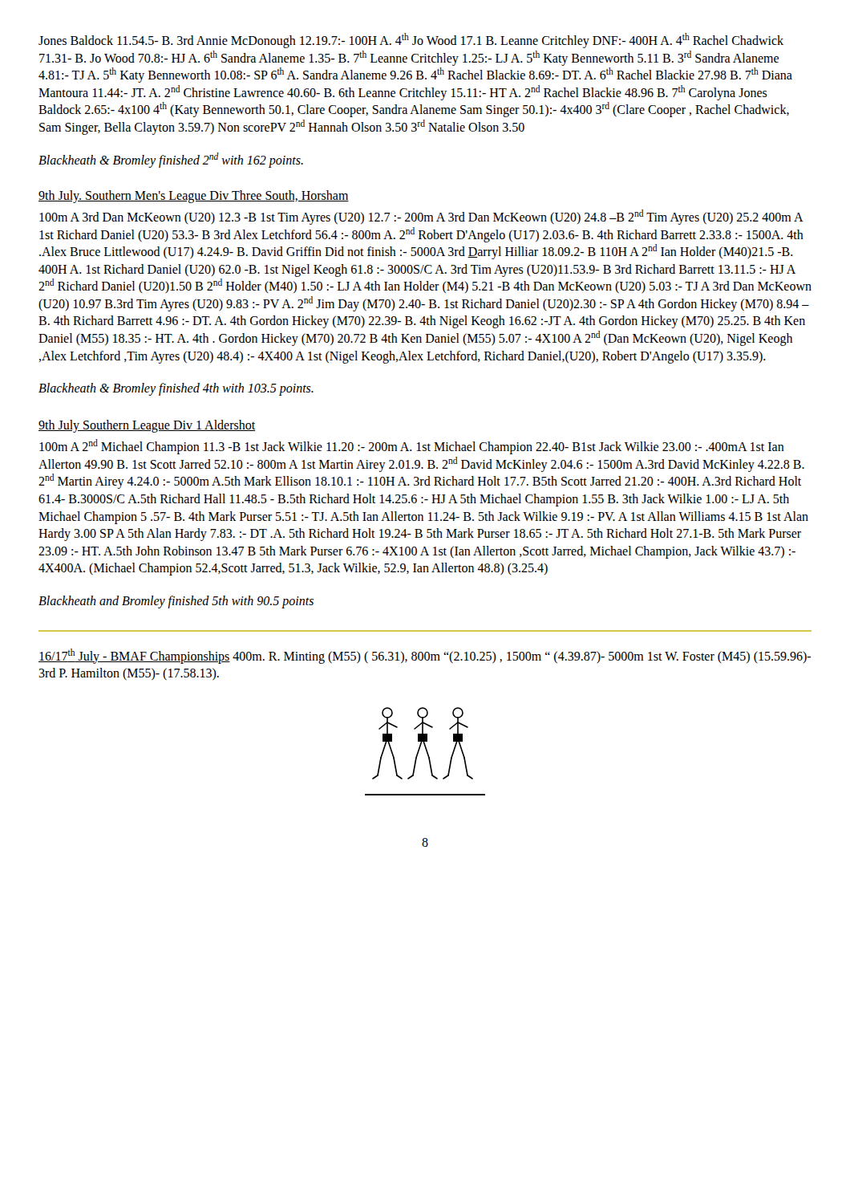Jones Baldock 11.54.5- B. 3rd Annie McDonough 12.19.7:- 100H A. 4th Jo Wood 17.1 B. Leanne Critchley DNF:- 400H A. 4th Rachel Chadwick 71.31- B. Jo Wood 70.8:- HJ A. 6th Sandra Alaneme 1.35- B. 7th Leanne Critchley 1.25:- LJ A. 5th Katy Benneworth 5.11 B. 3rd Sandra Alaneme 4.81:- TJ A. 5th Katy Benneworth 10.08:- SP 6th A. Sandra Alaneme 9.26 B. 4th Rachel Blackie 8.69:- DT. A. 6th Rachel Blackie 27.98 B. 7th Diana Mantoura 11.44:- JT. A. 2nd Christine Lawrence 40.60- B. 6th Leanne Critchley 15.11:- HT A. 2nd Rachel Blackie 48.96 B. 7th Carolyna Jones Baldock 2.65:- 4x100 4th (Katy Benneworth 50.1, Clare Cooper, Sandra Alaneme Sam Singer 50.1):- 4x400 3rd (Clare Cooper , Rachel Chadwick, Sam Singer, Bella Clayton 3.59.7) Non scorePV 2nd Hannah Olson 3.50 3rd Natalie Olson 3.50
Blackheath & Bromley finished 2nd with 162 points.
9th July. Southern Men's League Div Three South, Horsham
100m A 3rd Dan McKeown (U20) 12.3 -B 1st Tim Ayres (U20) 12.7 :- 200m A 3rd Dan McKeown (U20) 24.8 –B 2nd Tim Ayres (U20) 25.2 400m A 1st Richard Daniel (U20) 53.3- B 3rd Alex Letchford 56.4 :- 800m A. 2nd Robert D'Angelo (U17) 2.03.6- B. 4th Richard Barrett 2.33.8 :- 1500A. 4th .Alex Bruce Littlewood (U17) 4.24.9- B. David Griffin Did not finish :- 5000A 3rd Darryl Hilliar 18.09.2- B 110H A 2nd Ian Holder (M40)21.5 -B. 400H A. 1st Richard Daniel (U20) 62.0 -B. 1st Nigel Keogh 61.8 :- 3000S/C A. 3rd Tim Ayres (U20)11.53.9- B 3rd Richard Barrett 13.11.5 :- HJ A 2nd Richard Daniel (U20)1.50 B 2nd Holder (M40) 1.50 :- LJ A 4th Ian Holder (M4) 5.21 -B 4th Dan McKeown (U20) 5.03 :- TJ A 3rd Dan McKeown (U20) 10.97 B.3rd Tim Ayres (U20) 9.83 :- PV A. 2nd Jim Day (M70) 2.40- B. 1st Richard Daniel (U20)2.30 :- SP A 4th Gordon Hickey (M70) 8.94 –B. 4th Richard Barrett 4.96 :- DT. A. 4th Gordon Hickey (M70) 22.39- B. 4th Nigel Keogh 16.62 :-JT A. 4th Gordon Hickey (M70) 25.25. B 4th Ken Daniel (M55) 18.35 :- HT. A. 4th . Gordon Hickey (M70) 20.72 B 4th Ken Daniel (M55) 5.07 :- 4X100 A 2nd (Dan McKeown (U20), Nigel Keogh ,Alex Letchford ,Tim Ayres (U20) 48.4) :- 4X400 A 1st (Nigel Keogh,Alex Letchford, Richard Daniel,(U20), Robert D'Angelo (U17) 3.35.9).
Blackheath & Bromley finished 4th with 103.5 points.
9th July Southern League Div 1 Aldershot
100m A 2nd Michael Champion 11.3 -B 1st Jack Wilkie 11.20 :- 200m A. 1st Michael Champion 22.40- B1st Jack Wilkie 23.00 :- .400mA 1st Ian Allerton 49.90 B. 1st Scott Jarred 52.10 :- 800m A 1st Martin Airey 2.01.9. B. 2nd David McKinley 2.04.6 :- 1500m A.3rd David McKinley 4.22.8 B. 2nd Martin Airey 4.24.0 :- 5000m A.5th Mark Ellison 18.10.1 :- 110H A. 3rd Richard Holt 17.7. B5th Scott Jarred 21.20 :- 400H. A.3rd Richard Holt 61.4- B.3000S/C A.5th Richard Hall 11.48.5 - B.5th Richard Holt 14.25.6 :- HJ A 5th Michael Champion 1.55 B. 3th Jack Wilkie 1.00 :- LJ A. 5th Michael Champion 5 .57- B. 4th Mark Purser 5.51 :- TJ. A.5th Ian Allerton 11.24- B. 5th Jack Wilkie 9.19 :- PV. A 1st Allan Williams 4.15 B 1st Alan Hardy 3.00 SP A 5th Alan Hardy 7.83. :- DT .A. 5th Richard Holt 19.24- B 5th Mark Purser 18.65 :- JT A. 5th Richard Holt 27.1-B. 5th Mark Purser 23.09 :- HT. A.5th John Robinson 13.47 B 5th Mark Purser 6.76 :- 4X100 A 1st (Ian Allerton ,Scott Jarred, Michael Champion, Jack Wilkie 43.7) :- 4X400A. (Michael Champion 52.4,Scott Jarred, 51.3, Jack Wilkie, 52.9, Ian Allerton 48.8) (3.25.4)
Blackheath and Bromley finished 5th with 90.5 points
16/17th July - BMAF Championships 400m. R. Minting (M55) ( 56.31), 800m “(2.10.25) , 1500m “ (4.39.87)- 5000m 1st W. Foster (M45) (15.59.96)- 3rd P. Hamilton (M55)- (17.58.13).
8